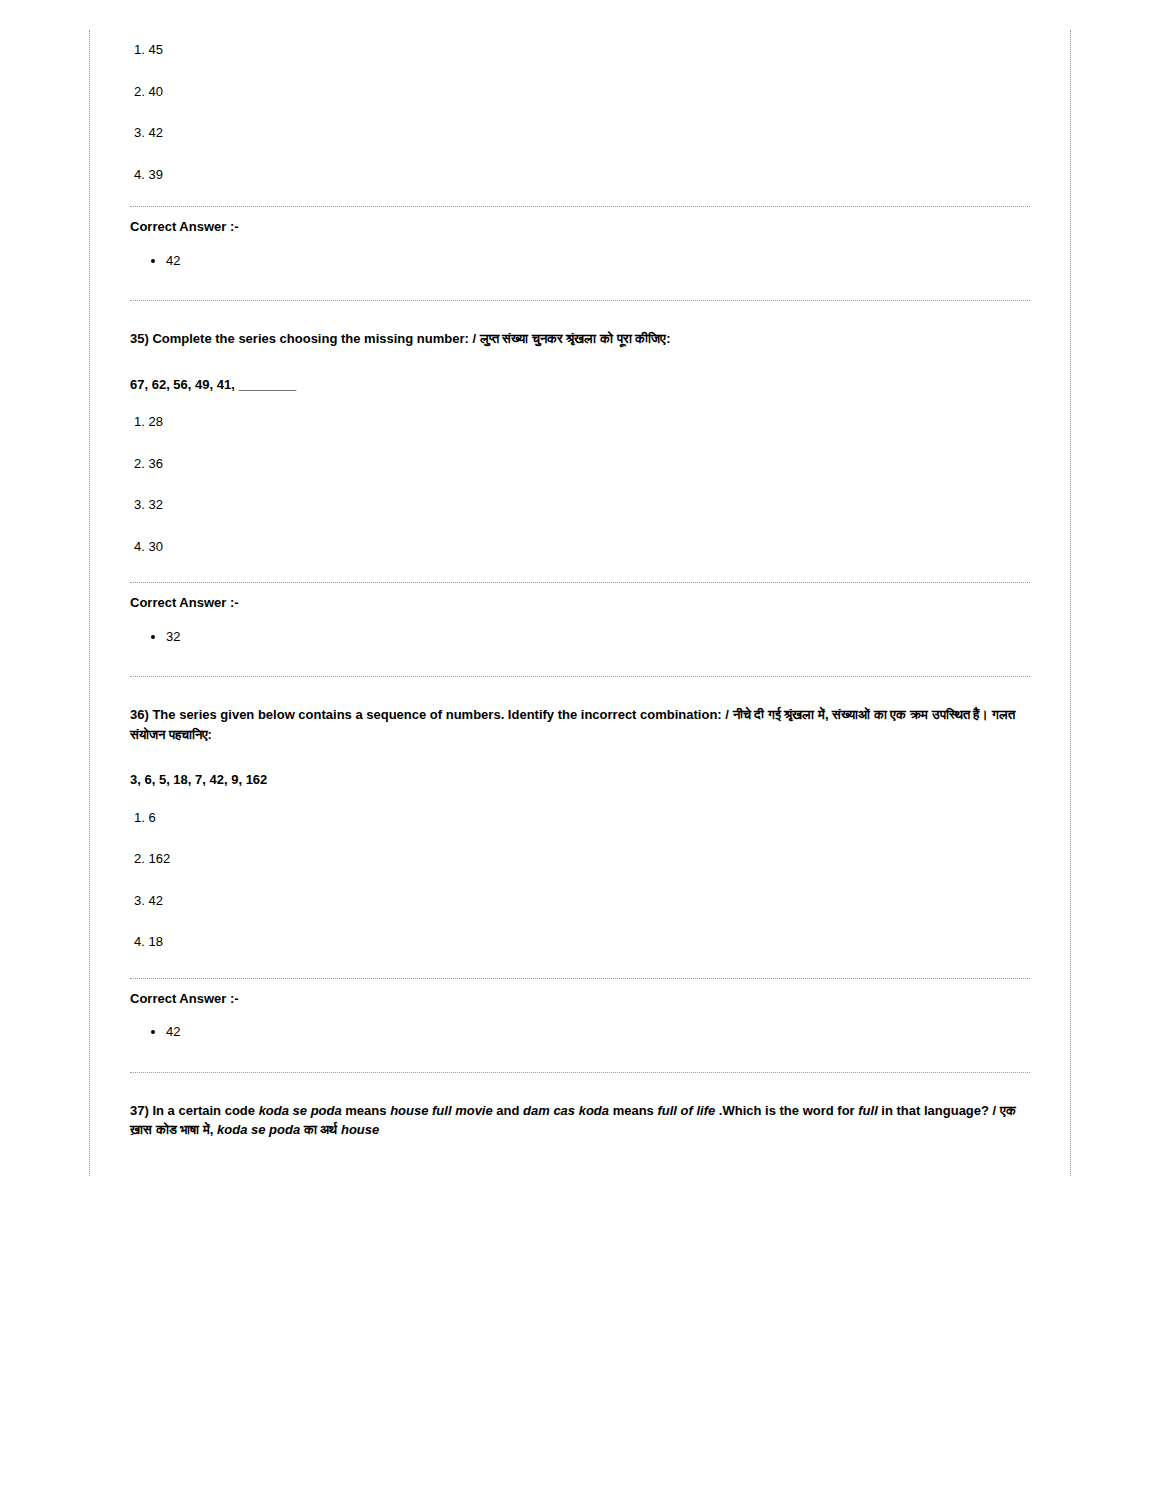1. 45
2. 40
3. 42
4. 39
Correct Answer :-
42
35) Complete the series choosing the missing number: / लुप्त संख्या चुनकर श्रृंखला को पूरा कीजिए:
67, 62, 56, 49, 41, ________
1. 28
2. 36
3. 32
4. 30
Correct Answer :-
32
36) The series given below contains a sequence of numbers. Identify the incorrect combination: / नीचे दी गई श्रृंखला में, संख्याओं का एक क्रम उपस्थित हैं। गलत संयोजन पहचानिए:
3, 6, 5, 18, 7, 42, 9, 162
1. 6
2. 162
3. 42
4. 18
Correct Answer :-
42
37) In a certain code koda se poda means house full movie and dam cas koda means full of life .Which is the word for full in that language? / एक ख़ास कोड भाषा में, koda se poda का अर्थ house